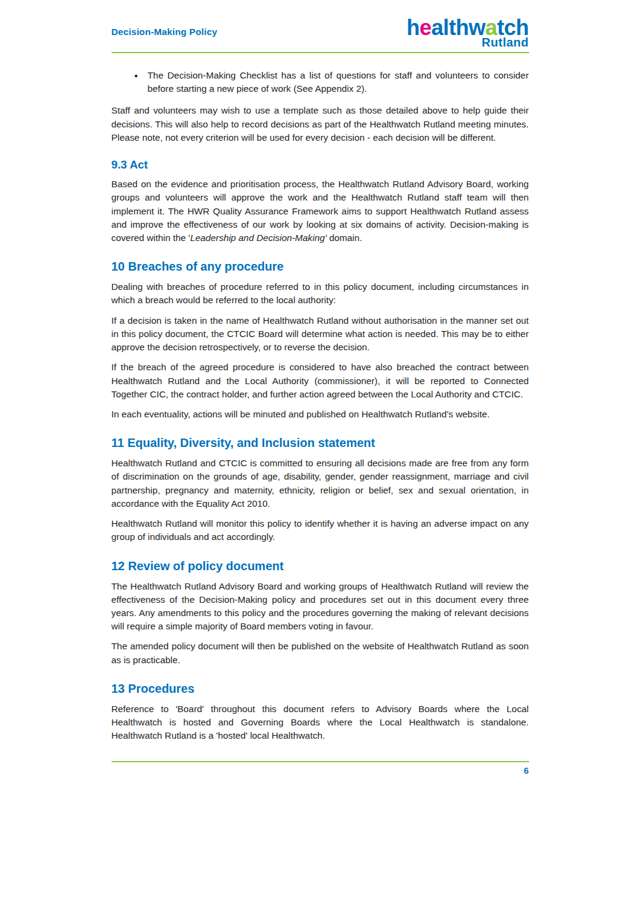Decision-Making Policy
healthwatch
Rutland
The Decision-Making Checklist has a list of questions for staff and volunteers to consider before starting a new piece of work (See Appendix 2).
Staff and volunteers may wish to use a template such as those detailed above to help guide their decisions. This will also help to record decisions as part of the Healthwatch Rutland meeting minutes. Please note, not every criterion will be used for every decision - each decision will be different.
9.3 Act
Based on the evidence and prioritisation process, the Healthwatch Rutland Advisory Board, working groups and volunteers will approve the work and the Healthwatch Rutland staff team will then implement it. The HWR Quality Assurance Framework aims to support Healthwatch Rutland assess and improve the effectiveness of our work by looking at six domains of activity. Decision-making is covered within the 'Leadership and Decision-Making' domain.
10 Breaches of any procedure
Dealing with breaches of procedure referred to in this policy document, including circumstances in which a breach would be referred to the local authority:
If a decision is taken in the name of Healthwatch Rutland without authorisation in the manner set out in this policy document, the CTCIC Board will determine what action is needed. This may be to either approve the decision retrospectively, or to reverse the decision.
If the breach of the agreed procedure is considered to have also breached the contract between Healthwatch Rutland and the Local Authority (commissioner), it will be reported to Connected Together CIC, the contract holder, and further action agreed between the Local Authority and CTCIC.
In each eventuality, actions will be minuted and published on Healthwatch Rutland's website.
11 Equality, Diversity, and Inclusion statement
Healthwatch Rutland and CTCIC is committed to ensuring all decisions made are free from any form of discrimination on the grounds of age, disability, gender, gender reassignment, marriage and civil partnership, pregnancy and maternity, ethnicity, religion or belief, sex and sexual orientation, in accordance with the Equality Act 2010.
Healthwatch Rutland will monitor this policy to identify whether it is having an adverse impact on any group of individuals and act accordingly.
12 Review of policy document
The Healthwatch Rutland Advisory Board and working groups of Healthwatch Rutland will review the effectiveness of the Decision-Making policy and procedures set out in this document every three years. Any amendments to this policy and the procedures governing the making of relevant decisions will require a simple majority of Board members voting in favour.
The amended policy document will then be published on the website of Healthwatch Rutland as soon as is practicable.
13 Procedures
Reference to 'Board' throughout this document refers to Advisory Boards where the Local Healthwatch is hosted and Governing Boards where the Local Healthwatch is standalone. Healthwatch Rutland is a 'hosted' local Healthwatch.
6